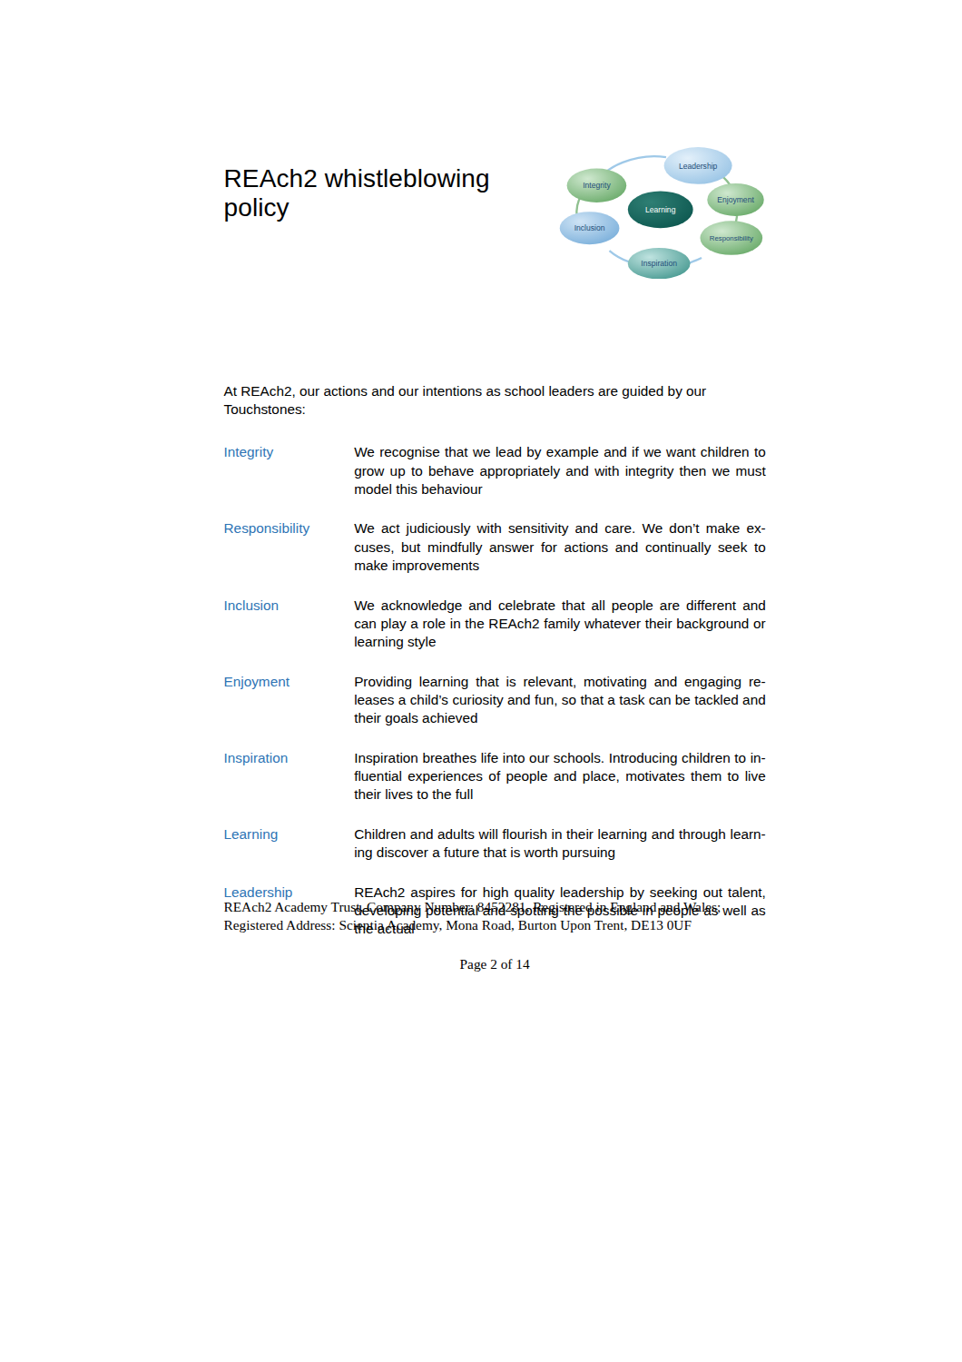REAch2 whistleblowing policy
Leadership Enjoyment Responsibility Inspiration Inclusion Integrity Learning
At REAch2, our actions and our intentions as school leaders are guided by our Touchstones:
| Integrity | We recognise that we lead by example and if we want children to grow up to behave appropriately and with integrity then we must model this behaviour |
| Responsibility | We act judiciously with sensitivity and care. We don’t make excuses, but mindfully answer for actions and continually seek to make improvements |
| Inclusion | We acknowledge and celebrate that all people are different and can play a role in the REAch2 family whatever their background or learning style |
| Enjoyment | Providing learning that is relevant, motivating and engaging releases a child’s curiosity and fun, so that a task can be tackled and their goals achieved |
| Inspiration | Inspiration breathes life into our schools. Introducing children to influential experiences of people and place, motivates them to live their lives to the full |
| Learning | Children and adults will flourish in their learning and through learning discover a future that is worth pursuing |
| Leadership | REAch2 aspires for high quality leadership by seeking out talent, developing potential and spotting the possible in people as well as the actual |
REAch2 Academy Trust, Company Number: 8452281, Registered in England and Wales; Registered Address: Scientia Academy, Mona Road, Burton Upon Trent, DE13 0UF
Page 2 of 14